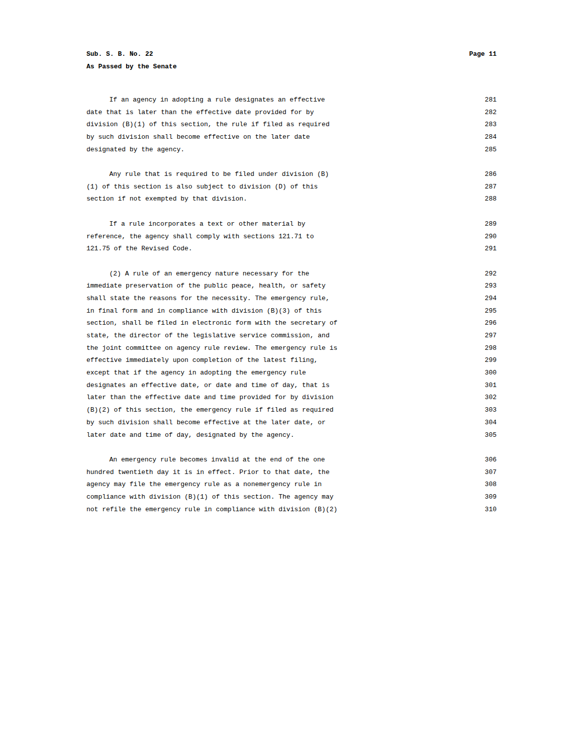Sub. S. B. No. 22 As Passed by the Senate
Page 11
If an agency in adopting a rule designates an effective
281
date that is later than the effective date provided for by
282
division (B)(1) of this section, the rule if filed as required
283
by such division shall become effective on the later date
284
designated by the agency.
285
Any rule that is required to be filed under division (B)
286
(1) of this section is also subject to division (D) of this
287
section if not exempted by that division.
288
If a rule incorporates a text or other material by
289
reference, the agency shall comply with sections 121.71 to
290
121.75 of the Revised Code.
291
(2) A rule of an emergency nature necessary for the
292
immediate preservation of the public peace, health, or safety
293
shall state the reasons for the necessity. The emergency rule,
294
in final form and in compliance with division (B)(3) of this
295
section, shall be filed in electronic form with the secretary of
296
state, the director of the legislative service commission, and
297
the joint committee on agency rule review. The emergency rule is
298
effective immediately upon completion of the latest filing,
299
except that if the agency in adopting the emergency rule
300
designates an effective date, or date and time of day, that is
301
later than the effective date and time provided for by division
302
(B)(2) of this section, the emergency rule if filed as required
303
by such division shall become effective at the later date, or
304
later date and time of day, designated by the agency.
305
An emergency rule becomes invalid at the end of the one
306
hundred twentieth day it is in effect. Prior to that date, the
307
agency may file the emergency rule as a nonemergency rule in
308
compliance with division (B)(1) of this section. The agency may
309
not refile the emergency rule in compliance with division (B)(2)
310